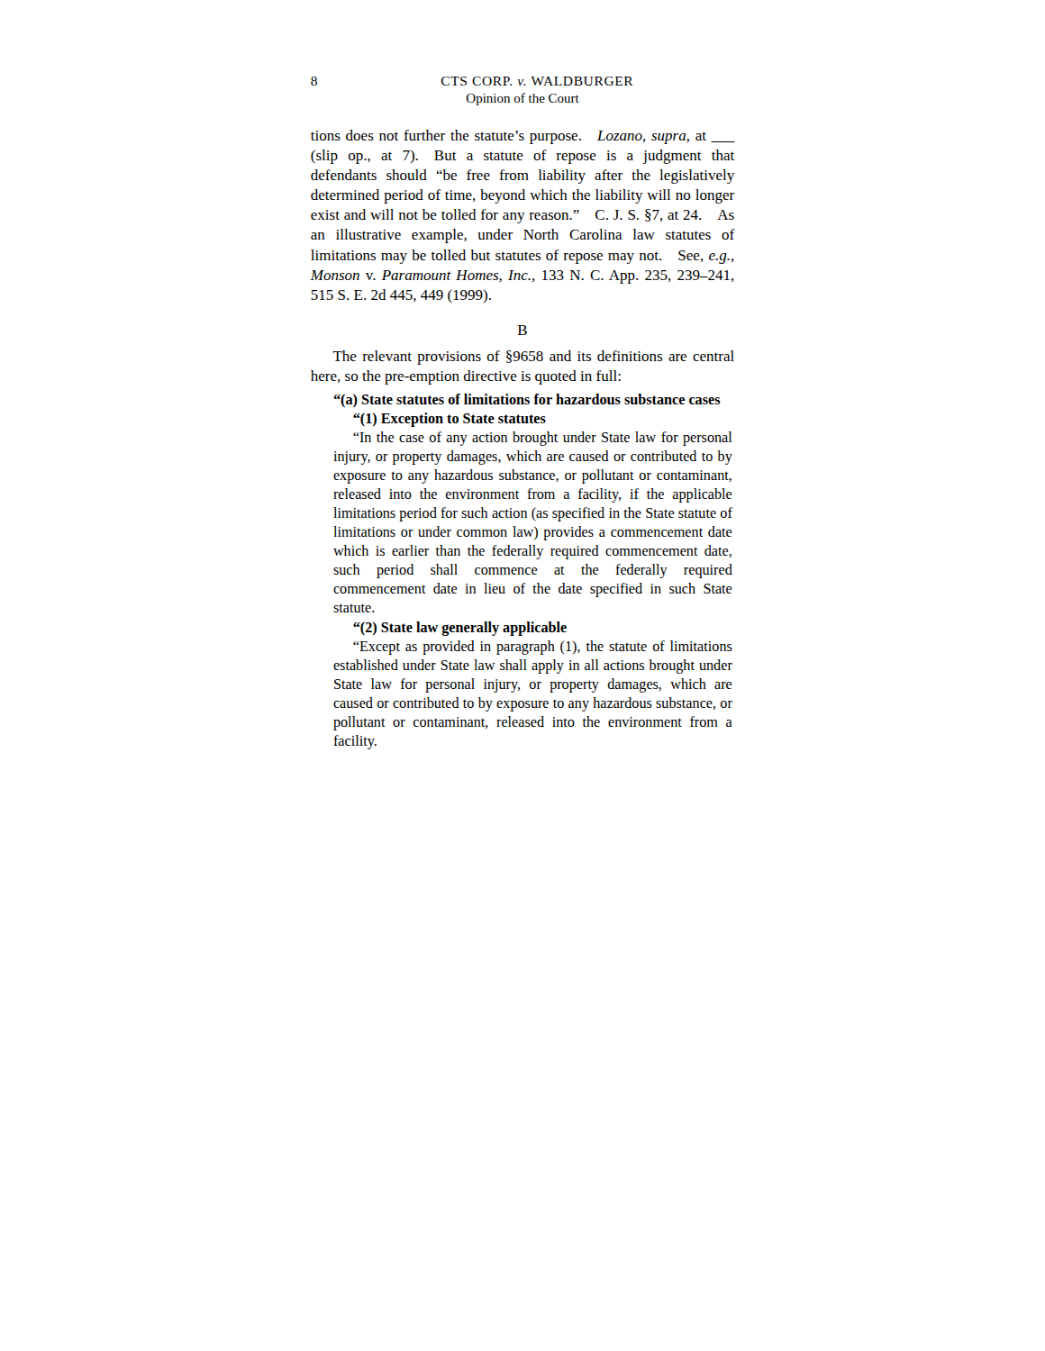8 CTS CORP. v. WALDBURGER
Opinion of the Court
tions does not further the statute’s purpose. Lozano, supra, at ___ (slip op., at 7). But a statute of repose is a judgment that defendants should “be free from liability after the legislatively determined period of time, beyond which the liability will no longer exist and will not be tolled for any reason.” C. J. S. §7, at 24. As an illustrative example, under North Carolina law statutes of limitations may be tolled but statutes of repose may not. See, e.g., Monson v. Paramount Homes, Inc., 133 N. C. App. 235, 239–241, 515 S. E. 2d 445, 449 (1999).
B
The relevant provisions of §9658 and its definitions are central here, so the pre-emption directive is quoted in full:
“(a) State statutes of limitations for hazardous substance cases
“(1) Exception to State statutes
“In the case of any action brought under State law for personal injury, or property damages, which are caused or contributed to by exposure to any hazardous substance, or pollutant or contaminant, released into the environment from a facility, if the applicable limitations period for such action (as specified in the State statute of limitations or under common law) provides a commencement date which is earlier than the federally required commencement date, such period shall commence at the federally required commencement date in lieu of the date specified in such State statute.
“(2) State law generally applicable
“Except as provided in paragraph (1), the statute of limitations established under State law shall apply in all actions brought under State law for personal injury, or property damages, which are caused or contributed to by exposure to any hazardous substance, or pollutant or contaminant, released into the environment from a facility.